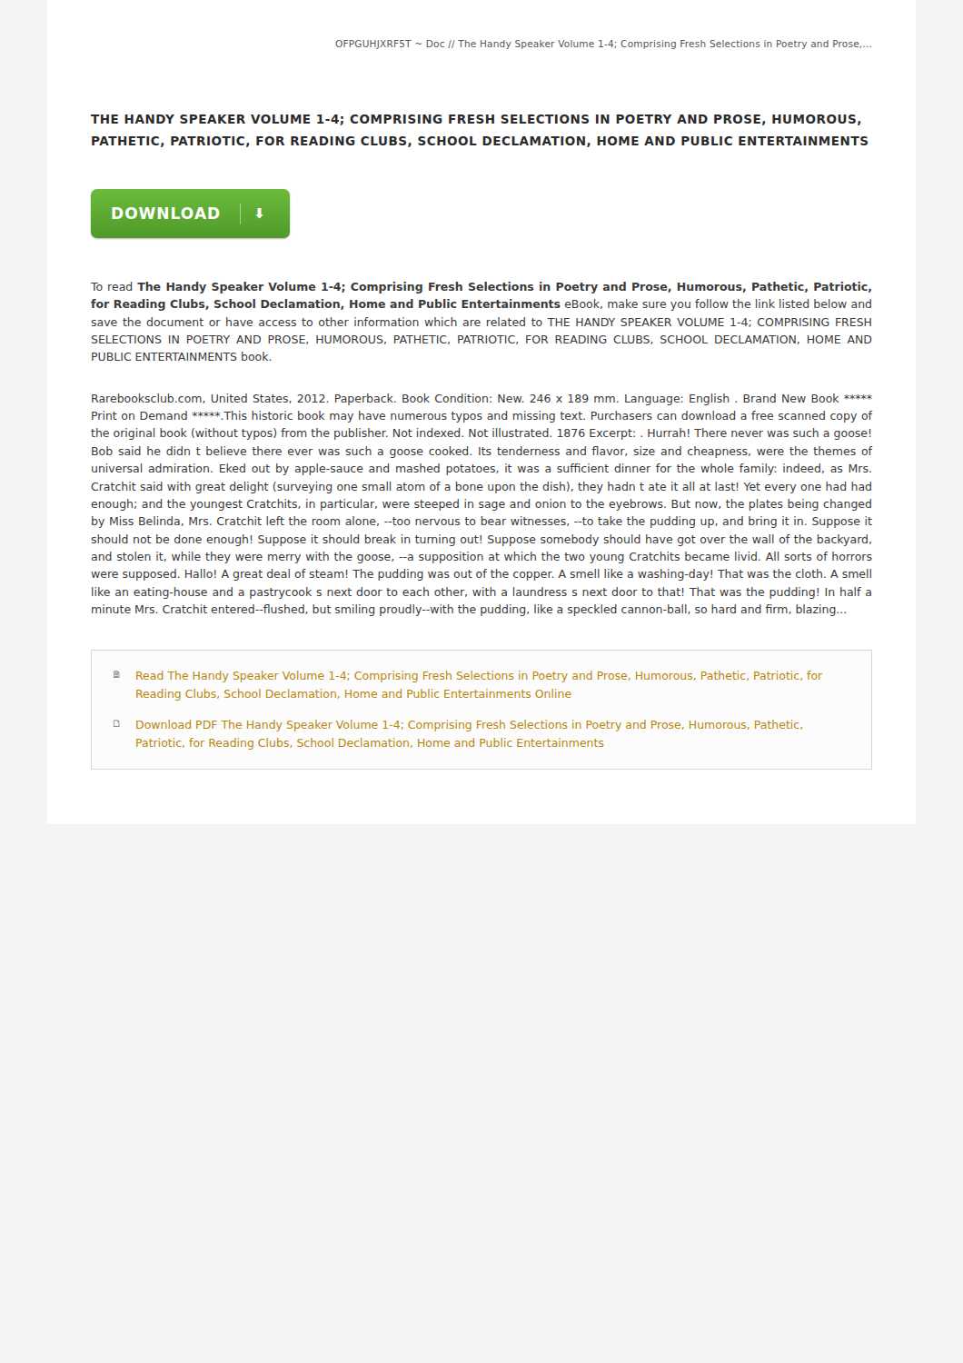OFPGUHJXRF5T ~ Doc // The Handy Speaker Volume 1-4; Comprising Fresh Selections in Poetry and Prose,...
The Handy Speaker Volume 1-4; Comprising Fresh Selections in Poetry and Prose, Humorous, Pathetic, Patriotic, for Reading Clubs, School Declamation, Home and Public Entertainments
DOWNLOAD ⬇
To read The Handy Speaker Volume 1-4; Comprising Fresh Selections in Poetry and Prose, Humorous, Pathetic, Patriotic, for Reading Clubs, School Declamation, Home and Public Entertainments eBook, make sure you follow the link listed below and save the document or have access to other information which are related to THE HANDY SPEAKER VOLUME 1-4; COMPRISING FRESH SELECTIONS IN POETRY AND PROSE, HUMOROUS, PATHETIC, PATRIOTIC, FOR READING CLUBS, SCHOOL DECLAMATION, HOME AND PUBLIC ENTERTAINMENTS book.
Rarebooksclub.com, United States, 2012. Paperback. Book Condition: New. 246 x 189 mm. Language: English . Brand New Book ***** Print on Demand *****.This historic book may have numerous typos and missing text. Purchasers can download a free scanned copy of the original book (without typos) from the publisher. Not indexed. Not illustrated. 1876 Excerpt: . Hurrah! There never was such a goose! Bob said he didn t believe there ever was such a goose cooked. Its tenderness and flavor, size and cheapness, were the themes of universal admiration. Eked out by apple-sauce and mashed potatoes, it was a sufficient dinner for the whole family: indeed, as Mrs. Cratchit said with great delight (surveying one small atom of a bone upon the dish), they hadn t ate it all at last! Yet every one had had enough; and the youngest Cratchits, in particular, were steeped in sage and onion to the eyebrows. But now, the plates being changed by Miss Belinda, Mrs. Cratchit left the room alone, --too nervous to bear witnesses, --to take the pudding up, and bring it in. Suppose it should not be done enough! Suppose it should break in turning out! Suppose somebody should have got over the wall of the backyard, and stolen it, while they were merry with the goose, --a supposition at which the two young Cratchits became livid. All sorts of horrors were supposed. Hallo! A great deal of steam! The pudding was out of the copper. A smell like a washing-day! That was the cloth. A smell like an eating-house and a pastrycook s next door to each other, with a laundress s next door to that! That was the pudding! In half a minute Mrs. Cratchit entered--flushed, but smiling proudly--with the pudding, like a speckled cannon-ball, so hard and firm, blazing...
Read The Handy Speaker Volume 1-4; Comprising Fresh Selections in Poetry and Prose, Humorous, Pathetic, Patriotic, for Reading Clubs, School Declamation, Home and Public Entertainments Online
Download PDF The Handy Speaker Volume 1-4; Comprising Fresh Selections in Poetry and Prose, Humorous, Pathetic, Patriotic, for Reading Clubs, School Declamation, Home and Public Entertainments